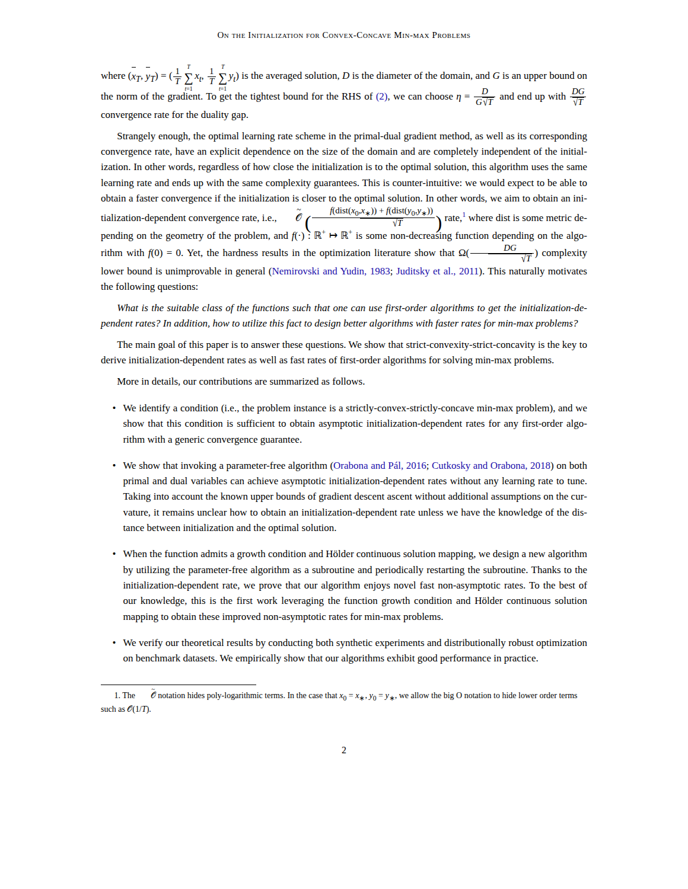On the Initialization for Convex-Concave Min-max Problems
where (xT, yT) = (1 T∑Tt=1 xt, 1 T∑Tt=1 yt) is the averaged solution, D is the diameter of the domain, and G is an upper bound on the norm of the gradient. To get the tightest bound for the RHS of (2), we can choose η = DG√T and end up with DG√T convergence rate for the duality gap.
Strangely enough, the optimal learning rate scheme in the primal-dual gradient method, as well as its corresponding convergence rate, have an explicit dependence on the size of the domain and are completely independent of the initialization. In other words, regardless of how close the initialization is to the optimal solution, this algorithm uses the same learning rate and ends up with the same complexity guarantees. This is counter-intuitive: we would expect to be able to obtain a faster convergence if the initialization is closer to the optimal solution. In other words, we aim to obtain an initialization-dependent convergence rate, i.e., 𝒪 (f(dist(x0,x∗)) + f(dist(y0,y∗))√T) rate,1 where dist is some metric depending on the geometry of the problem, and f(·) : ℝ+ ↦ ℝ+ is some non-decreasing function depending on the algorithm with f(0) = 0. Yet, the hardness results in the optimization literature show that Ω(DG√T) complexity lower bound is unimprovable in general (Nemirovski and Yudin, 1983; Juditsky et al., 2011). This naturally motivates the following questions:
What is the suitable class of the functions such that one can use first-order algorithms to get the initialization-dependent rates? In addition, how to utilize this fact to design better algorithms with faster rates for min-max problems?
The main goal of this paper is to answer these questions. We show that strict-convexity-strict-concavity is the key to derive initialization-dependent rates as well as fast rates of first-order algorithms for solving min-max problems.
More in details, our contributions are summarized as follows.
We identify a condition (i.e., the problem instance is a strictly-convex-strictly-concave min-max problem), and we show that this condition is sufficient to obtain asymptotic initialization-dependent rates for any first-order algorithm with a generic convergence guarantee.
We show that invoking a parameter-free algorithm (Orabona and Pál, 2016; Cutkosky and Orabona, 2018) on both primal and dual variables can achieve asymptotic initialization-dependent rates without any learning rate to tune. Taking into account the known upper bounds of gradient descent ascent without additional assumptions on the curvature, it remains unclear how to obtain an initialization-dependent rate unless we have the knowledge of the distance between initialization and the optimal solution.
When the function admits a growth condition and Hölder continuous solution mapping, we design a new algorithm by utilizing the parameter-free algorithm as a subroutine and periodically restarting the subroutine. Thanks to the initialization-dependent rate, we prove that our algorithm enjoys novel fast non-asymptotic rates. To the best of our knowledge, this is the first work leveraging the function growth condition and Hölder continuous solution mapping to obtain these improved non-asymptotic rates for min-max problems.
We verify our theoretical results by conducting both synthetic experiments and distributionally robust optimization on benchmark datasets. We empirically show that our algorithms exhibit good performance in practice.
1. The 𝒪 notation hides poly-logarithmic terms. In the case that x0 = x∗, y0 = y∗, we allow the big O notation to hide lower order terms such as 𝒪(1/T).
2